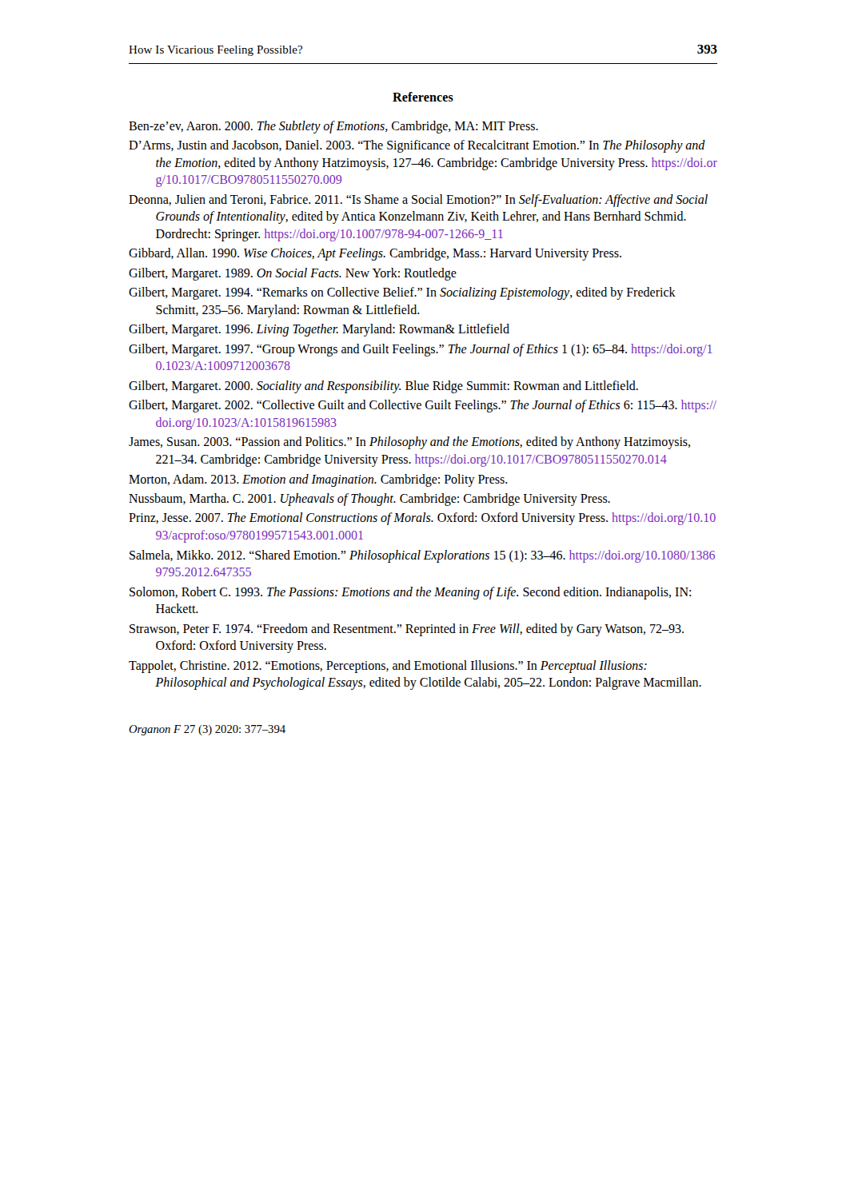How Is Vicarious Feeling Possible? 393
References
Ben-ze’ev, Aaron. 2000. The Subtlety of Emotions, Cambridge, MA: MIT Press.
D’Arms, Justin and Jacobson, Daniel. 2003. “The Significance of Recalcitrant Emotion.” In The Philosophy and the Emotion, edited by Anthony Hatzimoysis, 127–46. Cambridge: Cambridge University Press. https://doi.org/10.1017/CBO9780511550270.009
Deonna, Julien and Teroni, Fabrice. 2011. “Is Shame a Social Emotion?” In Self-Evaluation: Affective and Social Grounds of Intentionality, edited by Antica Konzelmann Ziv, Keith Lehrer, and Hans Bernhard Schmid. Dordrecht: Springer. https://doi.org/10.1007/978-94-007-1266-9_11
Gibbard, Allan. 1990. Wise Choices, Apt Feelings. Cambridge, Mass.: Harvard University Press.
Gilbert, Margaret. 1989. On Social Facts. New York: Routledge
Gilbert, Margaret. 1994. “Remarks on Collective Belief.” In Socializing Epistemology, edited by Frederick Schmitt, 235–56. Maryland: Rowman & Littlefield.
Gilbert, Margaret. 1996. Living Together. Maryland: Rowman& Littlefield
Gilbert, Margaret. 1997. “Group Wrongs and Guilt Feelings.” The Journal of Ethics 1 (1): 65–84. https://doi.org/10.1023/A:1009712003678
Gilbert, Margaret. 2000. Sociality and Responsibility. Blue Ridge Summit: Rowman and Littlefield.
Gilbert, Margaret. 2002. “Collective Guilt and Collective Guilt Feelings.” The Journal of Ethics 6: 115–43. https://doi.org/10.1023/A:1015819615983
James, Susan. 2003. “Passion and Politics.” In Philosophy and the Emotions, edited by Anthony Hatzimoysis, 221–34. Cambridge: Cambridge University Press. https://doi.org/10.1017/CBO9780511550270.014
Morton, Adam. 2013. Emotion and Imagination. Cambridge: Polity Press.
Nussbaum, Martha. C. 2001. Upheavals of Thought. Cambridge: Cambridge University Press.
Prinz, Jesse. 2007. The Emotional Constructions of Morals. Oxford: Oxford University Press. https://doi.org/10.1093/acprof:oso/9780199571543.001.0001
Salmela, Mikko. 2012. “Shared Emotion.” Philosophical Explorations 15 (1): 33–46. https://doi.org/10.1080/13869795.2012.647355
Solomon, Robert C. 1993. The Passions: Emotions and the Meaning of Life. Second edition. Indianapolis, IN: Hackett.
Strawson, Peter F. 1974. “Freedom and Resentment.” Reprinted in Free Will, edited by Gary Watson, 72–93. Oxford: Oxford University Press.
Tappolet, Christine. 2012. “Emotions, Perceptions, and Emotional Illusions.” In Perceptual Illusions: Philosophical and Psychological Essays, edited by Clotilde Calabi, 205–22. London: Palgrave Macmillan.
Organon F 27 (3) 2020: 377–394